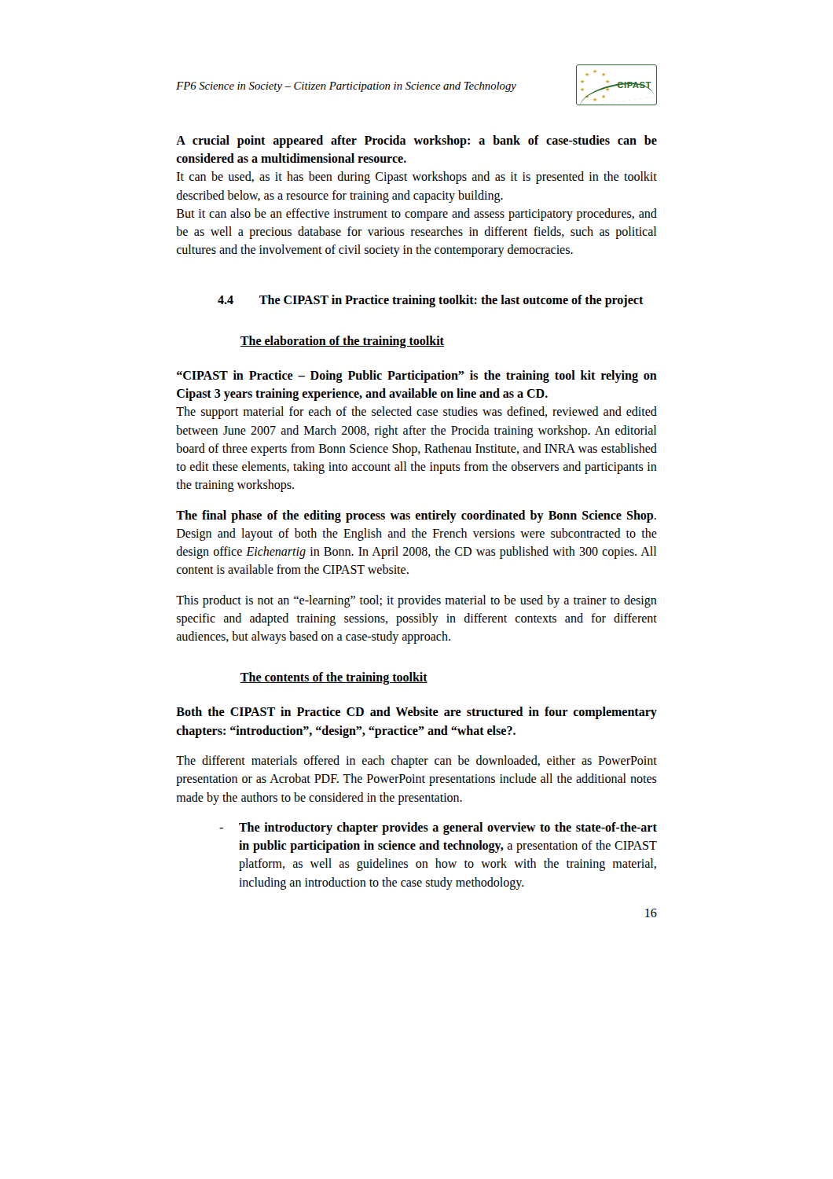FP6 Science in Society – Citizen Participation in Science and Technology
★ ★ ★ ★ ★ ★ ★ ★ ★ ★
CIPAST
A crucial point appeared after Procida workshop: a bank of case-studies can be considered as a multidimensional resource.
It can be used, as it has been during Cipast workshops and as it is presented in the toolkit described below, as a resource for training and capacity building.
But it can also be an effective instrument to compare and assess participatory procedures, and be as well a precious database for various researches in different fields, such as political cultures and the involvement of civil society in the contemporary democracies.
4.4 The CIPAST in Practice training toolkit: the last outcome of the project
The elaboration of the training toolkit
“CIPAST in Practice – Doing Public Participation” is the training tool kit relying on Cipast 3 years training experience, and available on line and as a CD.
The support material for each of the selected case studies was defined, reviewed and edited between June 2007 and March 2008, right after the Procida training workshop. An editorial board of three experts from Bonn Science Shop, Rathenau Institute, and INRA was established to edit these elements, taking into account all the inputs from the observers and participants in the training workshops.
The final phase of the editing process was entirely coordinated by Bonn Science Shop. Design and layout of both the English and the French versions were subcontracted to the design office Eichenartig in Bonn. In April 2008, the CD was published with 300 copies. All content is available from the CIPAST website.
This product is not an “e-learning” tool; it provides material to be used by a trainer to design specific and adapted training sessions, possibly in different contexts and for different audiences, but always based on a case-study approach.
The contents of the training toolkit
Both the CIPAST in Practice CD and Website are structured in four complementary chapters: “introduction”, “design”, “practice” and “what else?.
The different materials offered in each chapter can be downloaded, either as PowerPoint presentation or as Acrobat PDF. The PowerPoint presentations include all the additional notes made by the authors to be considered in the presentation.
The introductory chapter provides a general overview to the state-of-the-art in public participation in science and technology, a presentation of the CIPAST platform, as well as guidelines on how to work with the training material, including an introduction to the case study methodology.
16